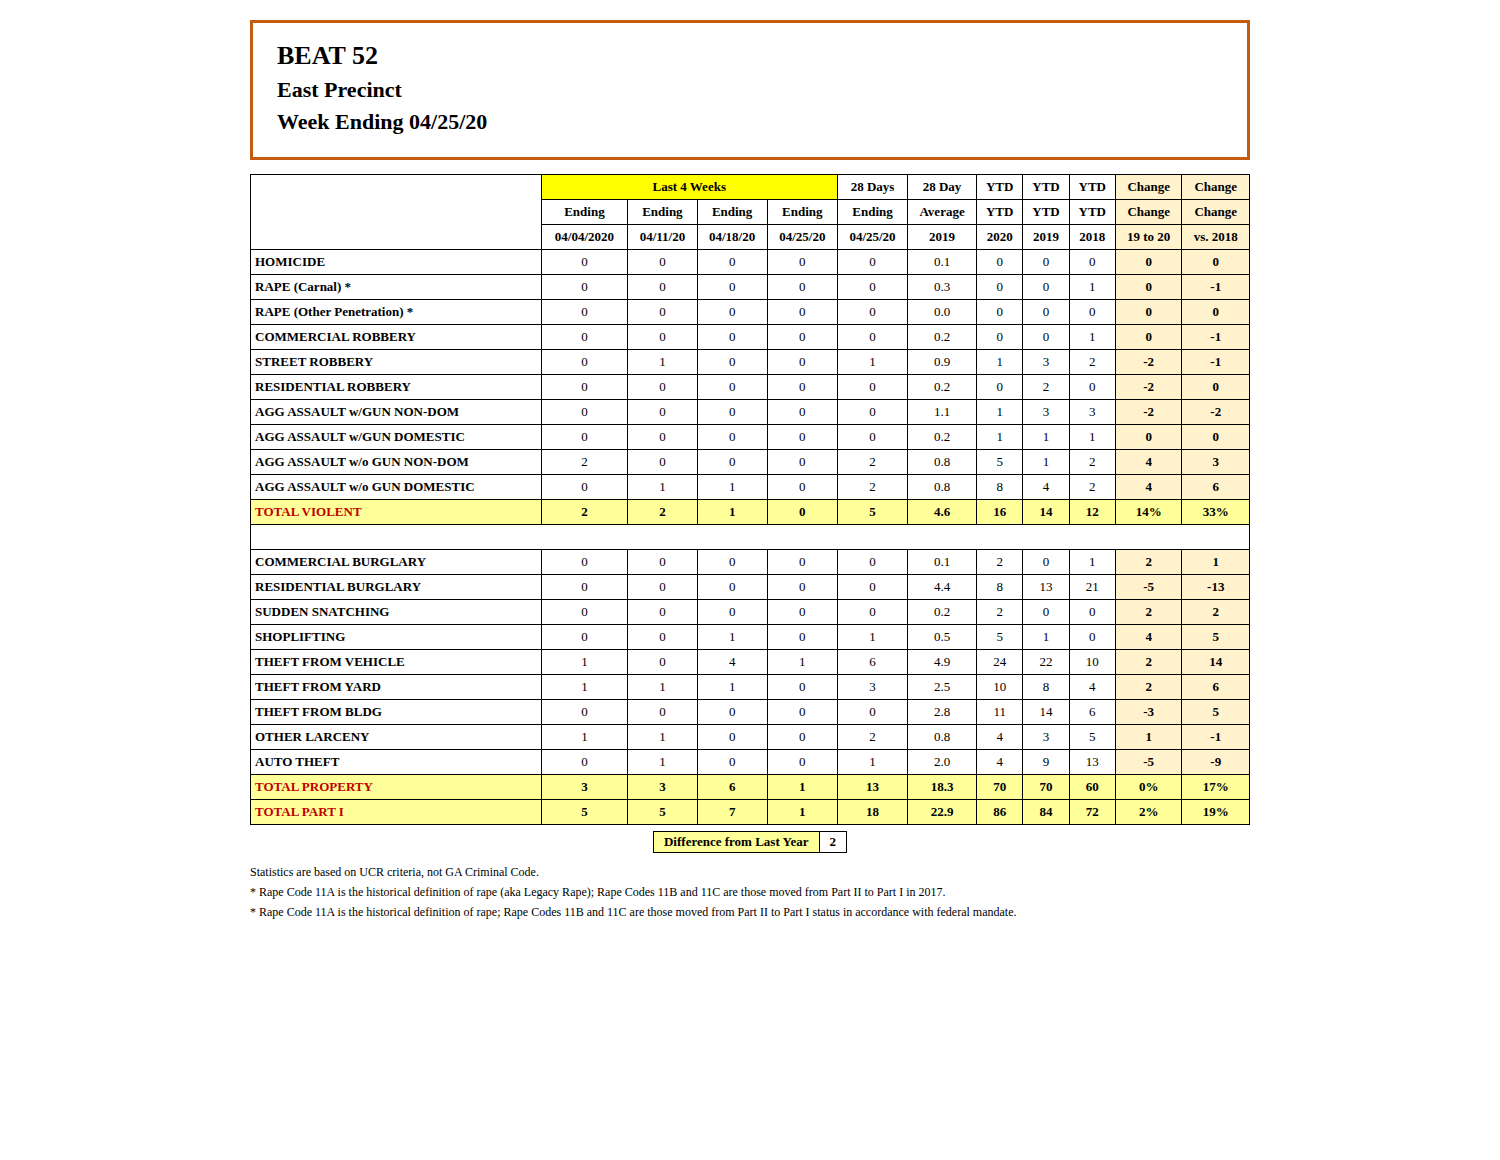BEAT 52
East Precinct
Week Ending 04/25/20
| | Last 4 Weeks | 28 Days | 28 Day | YTD | YTD | YTD | Change | Change |
| --- | --- | --- | --- | --- | --- | --- | --- | --- |
| Ending | Ending | Ending | Ending | Ending | Average | YTD | YTD | YTD | Change | Change |
| 04/04/2020 | 04/11/20 | 04/18/20 | 04/25/20 | 04/25/20 | 2019 | 2020 | 2019 | 2018 | 19 to 20 | vs. 2018 |
| HOMICIDE | 0 | 0 | 0 | 0 | 0 | 0.1 | 0 | 0 | 0 | 0 | 0 |
| RAPE (Carnal) * | 0 | 0 | 0 | 0 | 0 | 0.3 | 0 | 0 | 1 | 0 | -1 |
| RAPE (Other Penetration) * | 0 | 0 | 0 | 0 | 0 | 0.0 | 0 | 0 | 0 | 0 | 0 |
| COMMERCIAL ROBBERY | 0 | 0 | 0 | 0 | 0 | 0.2 | 0 | 0 | 1 | 0 | -1 |
| STREET ROBBERY | 0 | 1 | 0 | 0 | 1 | 0.9 | 1 | 3 | 2 | -2 | -1 |
| RESIDENTIAL ROBBERY | 0 | 0 | 0 | 0 | 0 | 0.2 | 0 | 2 | 0 | -2 | 0 |
| AGG ASSAULT w/GUN NON-DOM | 0 | 0 | 0 | 0 | 0 | 1.1 | 1 | 3 | 3 | -2 | -2 |
| AGG ASSAULT w/GUN DOMESTIC | 0 | 0 | 0 | 0 | 0 | 0.2 | 1 | 1 | 1 | 0 | 0 |
| AGG ASSAULT w/o GUN NON-DOM | 2 | 0 | 0 | 0 | 2 | 0.8 | 5 | 1 | 2 | 4 | 3 |
| AGG ASSAULT w/o GUN DOMESTIC | 0 | 1 | 1 | 0 | 2 | 0.8 | 8 | 4 | 2 | 4 | 6 |
| TOTAL VIOLENT | 2 | 2 | 1 | 0 | 5 | 4.6 | 16 | 14 | 12 | 14% | 33% |
| COMMERCIAL BURGLARY | 0 | 0 | 0 | 0 | 0 | 0.1 | 2 | 0 | 1 | 2 | 1 |
| RESIDENTIAL BURGLARY | 0 | 0 | 0 | 0 | 0 | 4.4 | 8 | 13 | 21 | -5 | -13 |
| SUDDEN SNATCHING | 0 | 0 | 0 | 0 | 0 | 0.2 | 2 | 0 | 0 | 2 | 2 |
| SHOPLIFTING | 0 | 0 | 1 | 0 | 1 | 0.5 | 5 | 1 | 0 | 4 | 5 |
| THEFT FROM VEHICLE | 1 | 0 | 4 | 1 | 6 | 4.9 | 24 | 22 | 10 | 2 | 14 |
| THEFT FROM YARD | 1 | 1 | 1 | 0 | 3 | 2.5 | 10 | 8 | 4 | 2 | 6 |
| THEFT FROM BLDG | 0 | 0 | 0 | 0 | 0 | 2.8 | 11 | 14 | 6 | -3 | 5 |
| OTHER LARCENY | 1 | 1 | 0 | 0 | 2 | 0.8 | 4 | 3 | 5 | 1 | -1 |
| AUTO THEFT | 0 | 1 | 0 | 0 | 1 | 2.0 | 4 | 9 | 13 | -5 | -9 |
| TOTAL PROPERTY | 3 | 3 | 6 | 1 | 13 | 18.3 | 70 | 70 | 60 | 0% | 17% |
| TOTAL PART I | 5 | 5 | 7 | 1 | 18 | 22.9 | 86 | 84 | 72 | 2% | 19% |
| Difference from Last Year | 2 |
Statistics are based on UCR criteria, not GA Criminal Code.
* Rape Code 11A is the historical definition of rape (aka Legacy Rape); Rape Codes 11B and 11C are those moved from Part II to Part I in 2017.
* Rape Code 11A is the historical definition of rape; Rape Codes 11B and 11C are those moved from Part II to Part I status in accordance with federal mandate.